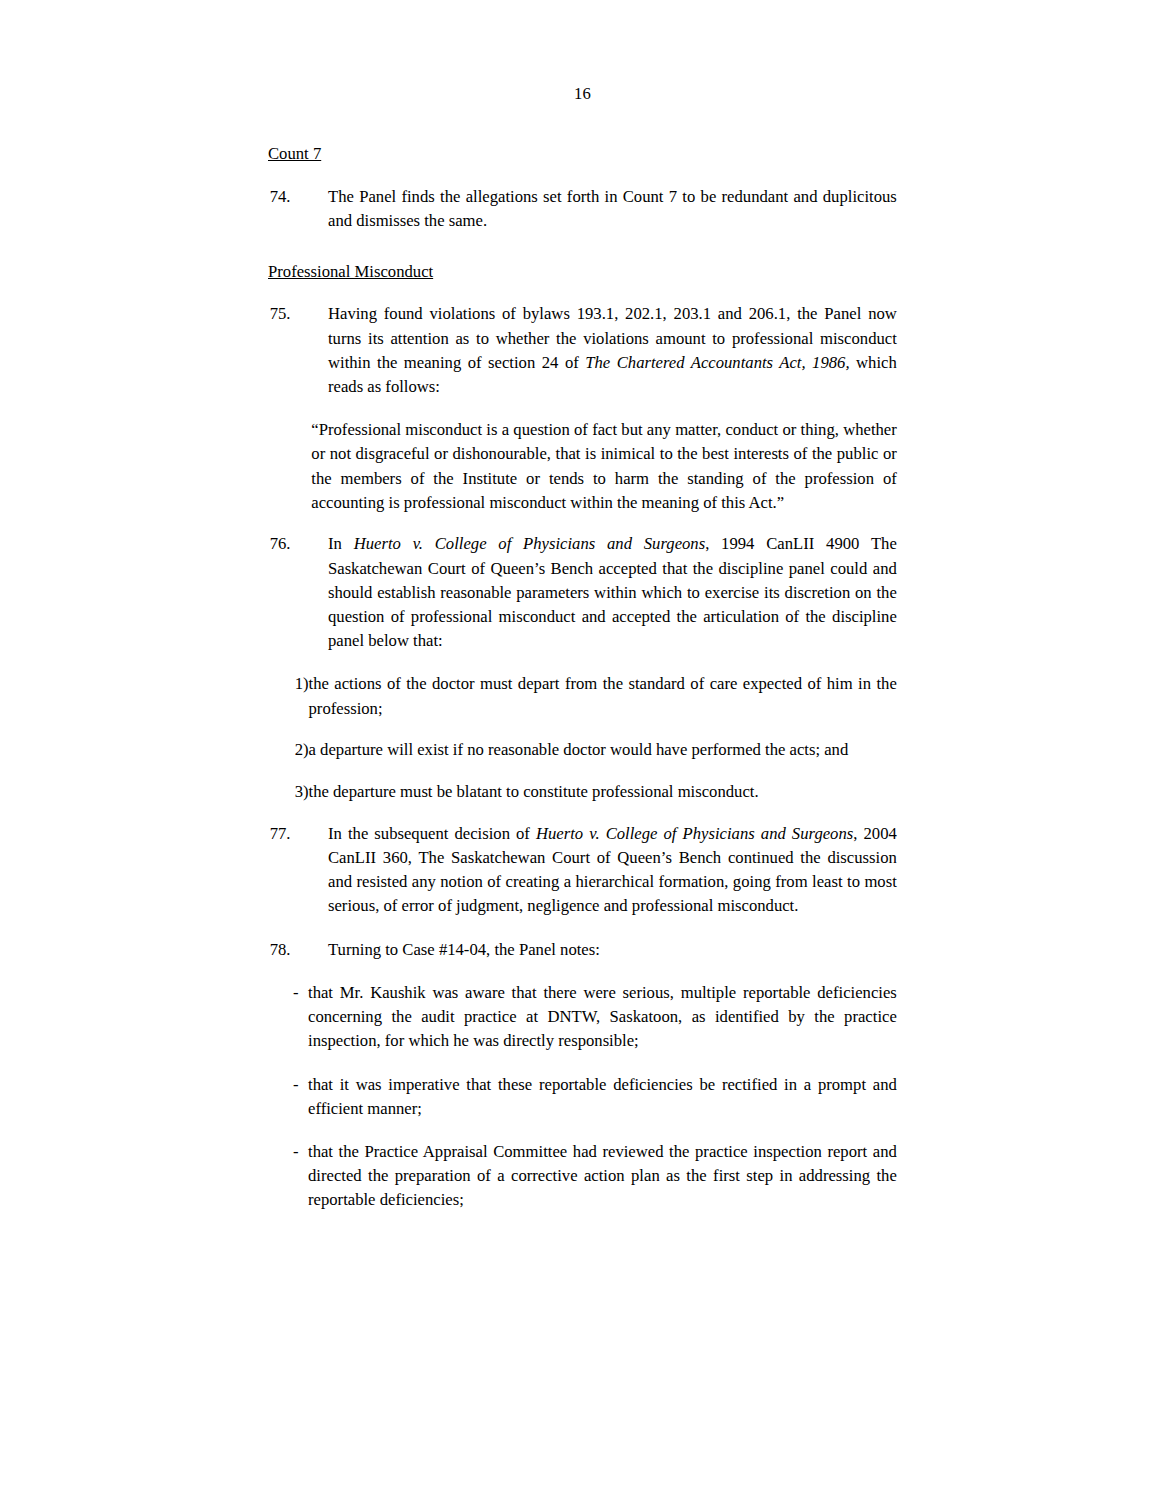16
Count 7
74.
The Panel finds the allegations set forth in Count 7 to be redundant and duplicitous and dismisses the same.
Professional Misconduct
75.
Having found violations of bylaws 193.1, 202.1, 203.1 and 206.1, the Panel now turns its attention as to whether the violations amount to professional misconduct within the meaning of section 24 of The Chartered Accountants Act, 1986, which reads as follows:
“Professional misconduct is a question of fact but any matter, conduct or thing, whether or not disgraceful or dishonourable, that is inimical to the best interests of the public or the members of the Institute or tends to harm the standing of the profession of accounting is professional misconduct within the meaning of this Act.”
76.
In Huerto v. College of Physicians and Surgeons, 1994 CanLII 4900 The Saskatchewan Court of Queen’s Bench accepted that the discipline panel could and should establish reasonable parameters within which to exercise its discretion on the question of professional misconduct and accepted the articulation of the discipline panel below that:
1) the actions of the doctor must depart from the standard of care expected of him in the profession;
2) a departure will exist if no reasonable doctor would have performed the acts; and
3) the departure must be blatant to constitute professional misconduct.
77.
In the subsequent decision of Huerto v. College of Physicians and Surgeons, 2004 CanLII 360, The Saskatchewan Court of Queen’s Bench continued the discussion and resisted any notion of creating a hierarchical formation, going from least to most serious, of error of judgment, negligence and professional misconduct.
78.
Turning to Case #14-04, the Panel notes:
- that Mr. Kaushik was aware that there were serious, multiple reportable deficiencies concerning the audit practice at DNTW, Saskatoon, as identified by the practice inspection, for which he was directly responsible;
- that it was imperative that these reportable deficiencies be rectified in a prompt and efficient manner;
- that the Practice Appraisal Committee had reviewed the practice inspection report and directed the preparation of a corrective action plan as the first step in addressing the reportable deficiencies;